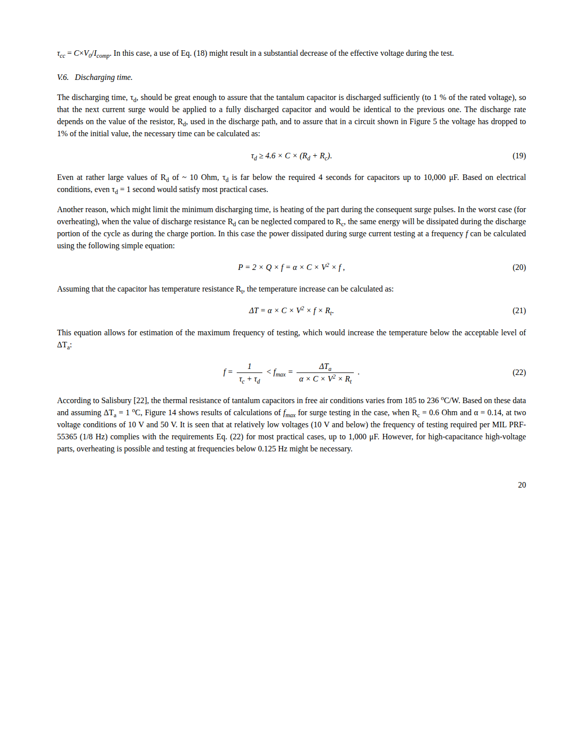τcc = C×V0/Icomp. In this case, a use of Eq. (18) might result in a substantial decrease of the effective voltage during the test.
V.6. Discharging time.
The discharging time, τd, should be great enough to assure that the tantalum capacitor is discharged sufficiently (to 1 % of the rated voltage), so that the next current surge would be applied to a fully discharged capacitor and would be identical to the previous one. The discharge rate depends on the value of the resistor, Rd, used in the discharge path, and to assure that in a circuit shown in Figure 5 the voltage has dropped to 1% of the initial value, the necessary time can be calculated as:
τd ≥ 4.6 × C × (Rd + Rc). (19)
Even at rather large values of Rd of ~ 10 Ohm, τd is far below the required 4 seconds for capacitors up to 10,000 μF. Based on electrical conditions, even τd = 1 second would satisfy most practical cases.
Another reason, which might limit the minimum discharging time, is heating of the part during the consequent surge pulses. In the worst case (for overheating), when the value of discharge resistance Rd can be neglected compared to Rc, the same energy will be dissipated during the discharge portion of the cycle as during the charge portion. In this case the power dissipated during surge current testing at a frequency f can be calculated using the following simple equation:
P = 2 × Q × f = α × C × V2 × f , (20)
Assuming that the capacitor has temperature resistance Rt, the temperature increase can be calculated as:
ΔT = α × C × V2 × f × Rt. (21)
This equation allows for estimation of the maximum frequency of testing, which would increase the temperature below the acceptable level of ΔTa:
f = 1 τc + τd < fmax = ΔTa α × C × V2 × Rt . (22)
According to Salisbury [22], the thermal resistance of tantalum capacitors in free air conditions varies from 185 to 236 oC/W. Based on these data and assuming ΔTa = 1 oC, Figure 14 shows results of calculations of fmax for surge testing in the case, when Rc = 0.6 Ohm and α = 0.14, at two voltage conditions of 10 V and 50 V. It is seen that at relatively low voltages (10 V and below) the frequency of testing required per MIL PRF-55365 (1/8 Hz) complies with the requirements Eq. (22) for most practical cases, up to 1,000 μF. However, for high-capacitance high-voltage parts, overheating is possible and testing at frequencies below 0.125 Hz might be necessary.
20